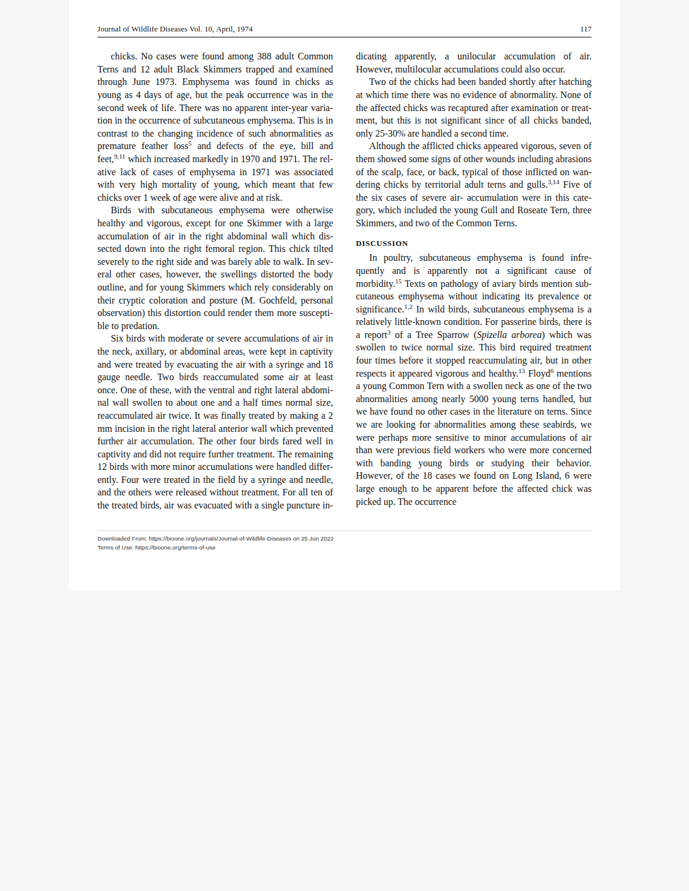Journal of Wildlife Diseases Vol. 10, April, 1974 117
chicks. No cases were found among 388 adult Common Terns and 12 adult Black Skimmers trapped and examined through June 1973. Emphysema was found in chicks as young as 4 days of age, but the peak occurrence was in the second week of life. There was no apparent inter-year variation in the occurrence of subcutaneous emphysema. This is in contrast to the changing incidence of such abnormalities as premature feather loss5 and defects of the eye, bill and feet,9,11 which increased markedly in 1970 and 1971. The relative lack of cases of emphysema in 1971 was associated with very high mortality of young, which meant that few chicks over 1 week of age were alive and at risk.
Birds with subcutaneous emphysema were otherwise healthy and vigorous, except for one Skimmer with a large accumulation of air in the right abdominal wall which dissected down into the right femoral region. This chick tilted severely to the right side and was barely able to walk. In several other cases, however, the swellings distorted the body outline, and for young Skimmers which rely considerably on their cryptic coloration and posture (M. Gochfeld, personal observation) this distortion could render them more susceptible to predation.
Six birds with moderate or severe accumulations of air in the neck, axillary, or abdominal areas, were kept in captivity and were treated by evacuating the air with a syringe and 18 gauge needle. Two birds reaccumulated some air at least once. One of these, with the ventral and right lateral abdominal wall swollen to about one and a half times normal size, reaccumulated air twice. It was finally treated by making a 2 mm incision in the right lateral anterior wall which prevented further air accumulation. The other four birds fared well in captivity and did not require further treatment. The remaining 12 birds with more minor accumulations were handled differently. Four were treated in the field by a syringe and needle, and the others were released without treatment. For all ten of the treated birds, air was evacuated with a single puncture indicating apparently, a unilocular accumulation of air. However, multilocular accumulations could also occur.
Two of the chicks had been banded shortly after hatching at which time there was no evidence of abnormality. None of the affected chicks was recaptured after examination or treatment, but this is not significant since of all chicks banded, only 25-30% are handled a second time.
Although the afflicted chicks appeared vigorous, seven of them showed some signs of other wounds including abrasions of the scalp, face, or back, typical of those inflicted on wandering chicks by territorial adult terns and gulls.3,14 Five of the six cases of severe air- accumulation were in this category, which included the young Gull and Roseate Tern, three Skimmers, and two of the Common Terns.
Discussion
In poultry, subcutaneous emphysema is found infrequently and is apparently not a significant cause of morbidity.15 Texts on pathology of aviary birds mention subcutaneous emphysema without indicating its prevalence or significance.1,2 In wild birds, subcutaneous emphysema is a relatively little-known condition. For passerine birds, there is a report3 of a Tree Sparrow (Spizella arborea) which was swollen to twice normal size. This bird required treatment four times before it stopped reaccumulating air, but in other respects it appeared vigorous and healthy.13 Floyd6 mentions a young Common Tern with a swollen neck as one of the two abnormalities among nearly 5000 young terns handled, but we have found no other cases in the literature on terns. Since we are looking for abnormalities among these seabirds, we were perhaps more sensitive to minor accumulations of air than were previous field workers who were more concerned with banding young birds or studying their behavior. However, of the 18 cases we found on Long Island, 6 were large enough to be apparent before the affected chick was picked up. The occurrence
Downloaded From: https://bioone.org/journals/Journal-of-Wildlife-Diseases on 25 Jun 2022
Terms of Use: https://bioone.org/terms-of-use